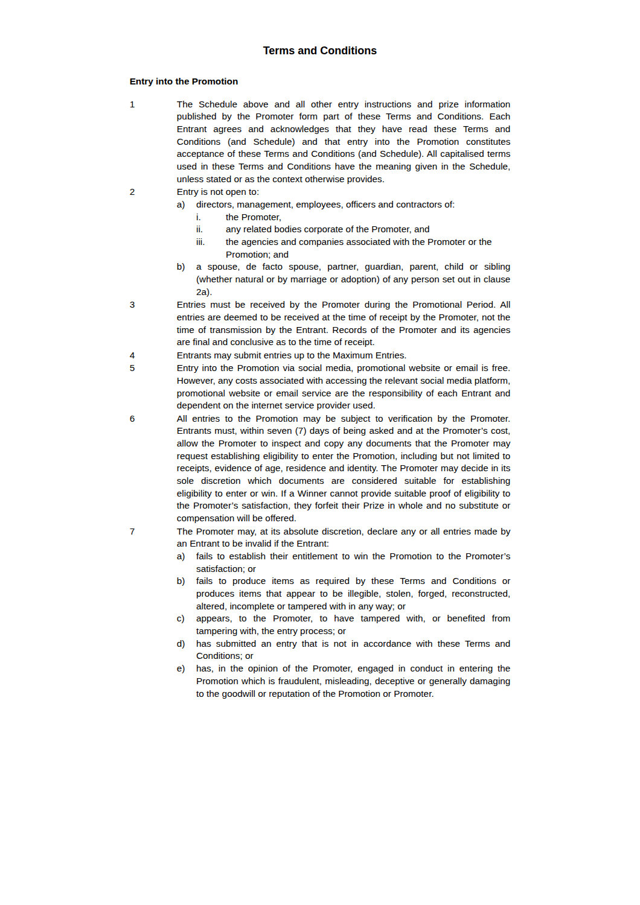Terms and Conditions
Entry into the Promotion
The Schedule above and all other entry instructions and prize information published by the Promoter form part of these Terms and Conditions. Each Entrant agrees and acknowledges that they have read these Terms and Conditions (and Schedule) and that entry into the Promotion constitutes acceptance of these Terms and Conditions (and Schedule). All capitalised terms used in these Terms and Conditions have the meaning given in the Schedule, unless stated or as the context otherwise provides.
Entry is not open to:
directors, management, employees, officers and contractors of:
the Promoter,
any related bodies corporate of the Promoter, and
the agencies and companies associated with the Promoter or the Promotion; and
a spouse, de facto spouse, partner, guardian, parent, child or sibling (whether natural or by marriage or adoption) of any person set out in clause 2a).
Entries must be received by the Promoter during the Promotional Period. All entries are deemed to be received at the time of receipt by the Promoter, not the time of transmission by the Entrant. Records of the Promoter and its agencies are final and conclusive as to the time of receipt.
Entrants may submit entries up to the Maximum Entries.
Entry into the Promotion via social media, promotional website or email is free. However, any costs associated with accessing the relevant social media platform, promotional website or email service are the responsibility of each Entrant and dependent on the internet service provider used.
All entries to the Promotion may be subject to verification by the Promoter. Entrants must, within seven (7) days of being asked and at the Promoter’s cost, allow the Promoter to inspect and copy any documents that the Promoter may request establishing eligibility to enter the Promotion, including but not limited to receipts, evidence of age, residence and identity. The Promoter may decide in its sole discretion which documents are considered suitable for establishing eligibility to enter or win. If a Winner cannot provide suitable proof of eligibility to the Promoter’s satisfaction, they forfeit their Prize in whole and no substitute or compensation will be offered.
The Promoter may, at its absolute discretion, declare any or all entries made by an Entrant to be invalid if the Entrant:
fails to establish their entitlement to win the Promotion to the Promoter’s satisfaction; or
fails to produce items as required by these Terms and Conditions or produces items that appear to be illegible, stolen, forged, reconstructed, altered, incomplete or tampered with in any way; or
appears, to the Promoter, to have tampered with, or benefited from tampering with, the entry process; or
has submitted an entry that is not in accordance with these Terms and Conditions; or
has, in the opinion of the Promoter, engaged in conduct in entering the Promotion which is fraudulent, misleading, deceptive or generally damaging to the goodwill or reputation of the Promotion or Promoter.